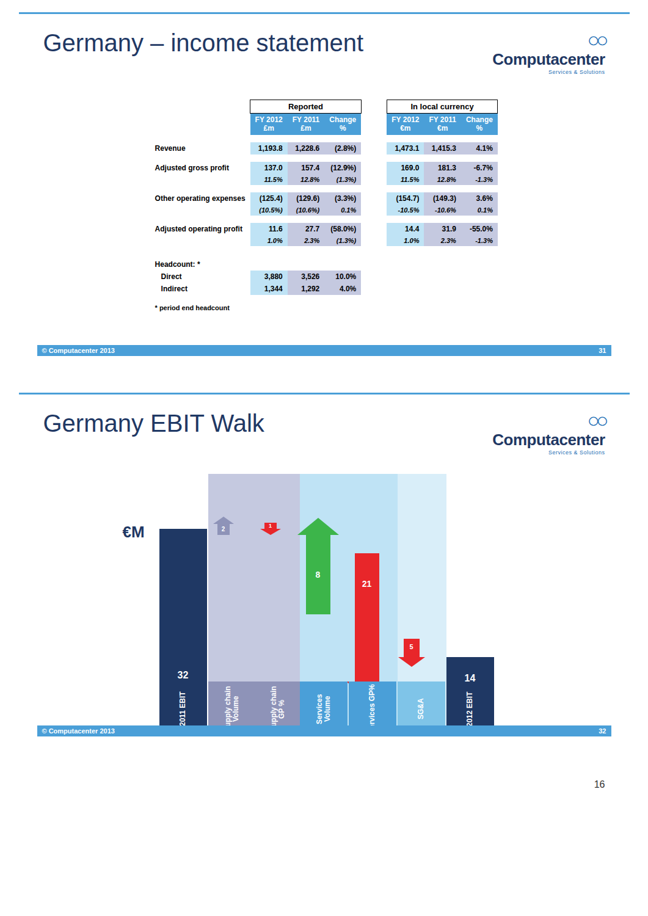Germany – income statement
○○
Computacenter
Services & Solutions
| | Reported | | In local currency |
| | FY 2012 £m | FY 2011 £m | Change % | | FY 2012 €m | FY 2011 €m | Change % |
| Revenue | 1,193.8 | 1,228.6 | (2.8%) | | 1,473.1 | 1,415.3 | 4.1% |
| Adjusted gross profit | 137.0 | 157.4 | (12.9%) | | 169.0 | 181.3 | -6.7% |
| | 11.5% | 12.8% | (1.3%) | | 11.5% | 12.8% | -1.3% |
| Other operating expenses | (125.4) | (129.6) | (3.3%) | | (154.7) | (149.3) | 3.6% |
| | (10.5%) | (10.6%) | 0.1% | | -10.5% | -10.6% | 0.1% |
| Adjusted operating profit | 11.6 | 27.7 | (58.0%) | | 14.4 | 31.9 | -55.0% |
| | 1.0% | 2.3% | (1.3%) | | 1.0% | 2.3% | -1.3% |
| Headcount: * | | | | | | | |
| Direct | 3,880 | 3,526 | 10.0% | | | | |
| Indirect | 1,344 | 1,292 | 4.0% | | | | |
| * period end headcount | | | | | | | |
© Computacenter 2013 31
Germany EBIT Walk
○○
Computacenter
Services & Solutions
€M
32
14
2
1
8
21
5
2011 EBIT
Supply chain Volume
Supply chain GP %
Services Volume
Services GP%
SG&A
2012 EBIT
© Computacenter 2013 32
16